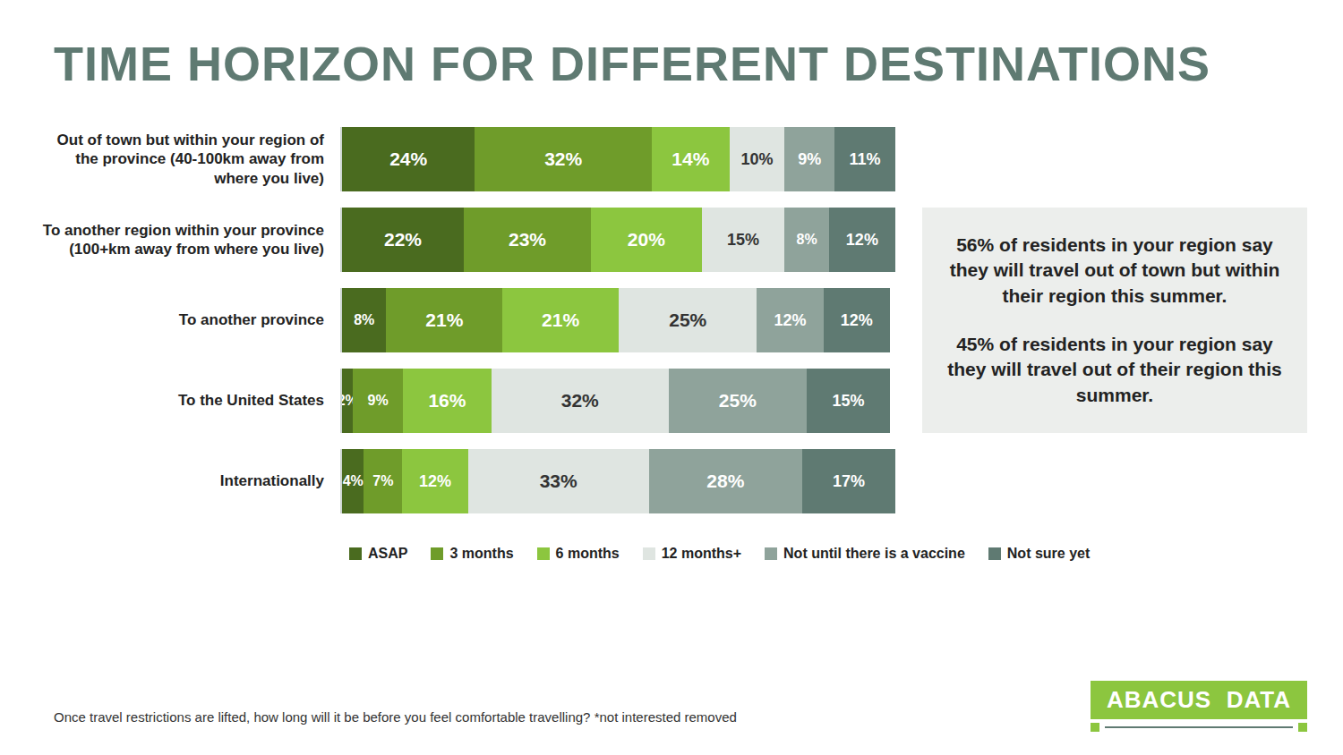Time Horizon for Different Destinations
Out of town but within your region of the province (40-100km away from where you live)
24%
32%
14%
10%
9%
11%
To another region within your province (100+km away from where you live)
22%
23%
20%
15%
8%
12%
To another province
8%
21%
21%
25%
12%
12%
To the United States
2%
9%
16%
32%
25%
15%
Internationally
4%
7%
12%
33%
28%
17%
56% of residents in your region say they will travel out of town but within their region this summer.
45% of residents in your region say they will travel out of their region this summer.
ASAP
3 months
6 months
12 months+
Not until there is a vaccine
Not sure yet
Once travel restrictions are lifted, how long will it be before you feel comfortable travelling? *not interested removed
ABACUS DATA